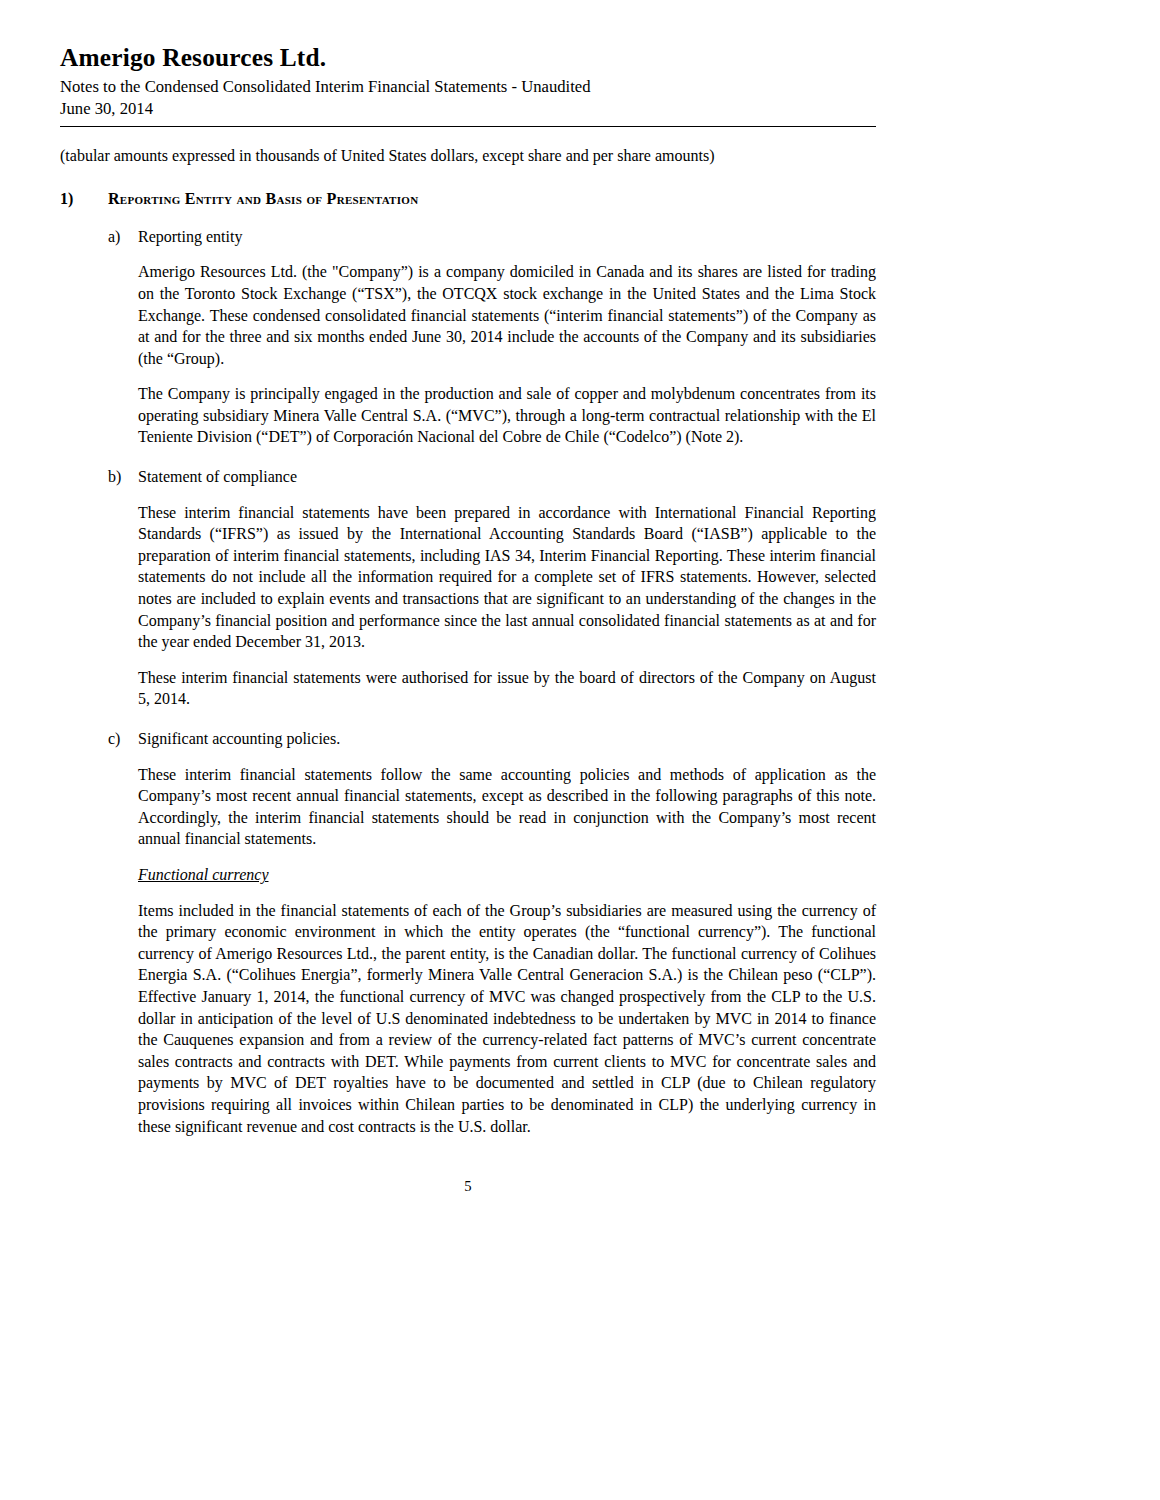Amerigo Resources Ltd.
Notes to the Condensed Consolidated Interim Financial Statements - Unaudited
June 30, 2014
(tabular amounts expressed in thousands of United States dollars, except share and per share amounts)
1) Reporting Entity and Basis of Presentation
a) Reporting entity
Amerigo Resources Ltd. (the "Company”) is a company domiciled in Canada and its shares are listed for trading on the Toronto Stock Exchange (“TSX”), the OTCQX stock exchange in the United States and the Lima Stock Exchange. These condensed consolidated financial statements (“interim financial statements”) of the Company as at and for the three and six months ended June 30, 2014 include the accounts of the Company and its subsidiaries (the “Group).
The Company is principally engaged in the production and sale of copper and molybdenum concentrates from its operating subsidiary Minera Valle Central S.A. (“MVC”), through a long-term contractual relationship with the El Teniente Division (“DET”) of Corporación Nacional del Cobre de Chile (“Codelco”) (Note 2).
b) Statement of compliance
These interim financial statements have been prepared in accordance with International Financial Reporting Standards (“IFRS”) as issued by the International Accounting Standards Board (“IASB”) applicable to the preparation of interim financial statements, including IAS 34, Interim Financial Reporting. These interim financial statements do not include all the information required for a complete set of IFRS statements. However, selected notes are included to explain events and transactions that are significant to an understanding of the changes in the Company’s financial position and performance since the last annual consolidated financial statements as at and for the year ended December 31, 2013.
These interim financial statements were authorised for issue by the board of directors of the Company on August 5, 2014.
c) Significant accounting policies.
These interim financial statements follow the same accounting policies and methods of application as the Company’s most recent annual financial statements, except as described in the following paragraphs of this note. Accordingly, the interim financial statements should be read in conjunction with the Company’s most recent annual financial statements.
Functional currency
Items included in the financial statements of each of the Group’s subsidiaries are measured using the currency of the primary economic environment in which the entity operates (the “functional currency”). The functional currency of Amerigo Resources Ltd., the parent entity, is the Canadian dollar. The functional currency of Colihues Energia S.A. (“Colihues Energia”, formerly Minera Valle Central Generacion S.A.) is the Chilean peso (“CLP”). Effective January 1, 2014, the functional currency of MVC was changed prospectively from the CLP to the U.S. dollar in anticipation of the level of U.S denominated indebtedness to be undertaken by MVC in 2014 to finance the Cauquenes expansion and from a review of the currency-related fact patterns of MVC’s current concentrate sales contracts and contracts with DET. While payments from current clients to MVC for concentrate sales and payments by MVC of DET royalties have to be documented and settled in CLP (due to Chilean regulatory provisions requiring all invoices within Chilean parties to be denominated in CLP) the underlying currency in these significant revenue and cost contracts is the U.S. dollar.
5